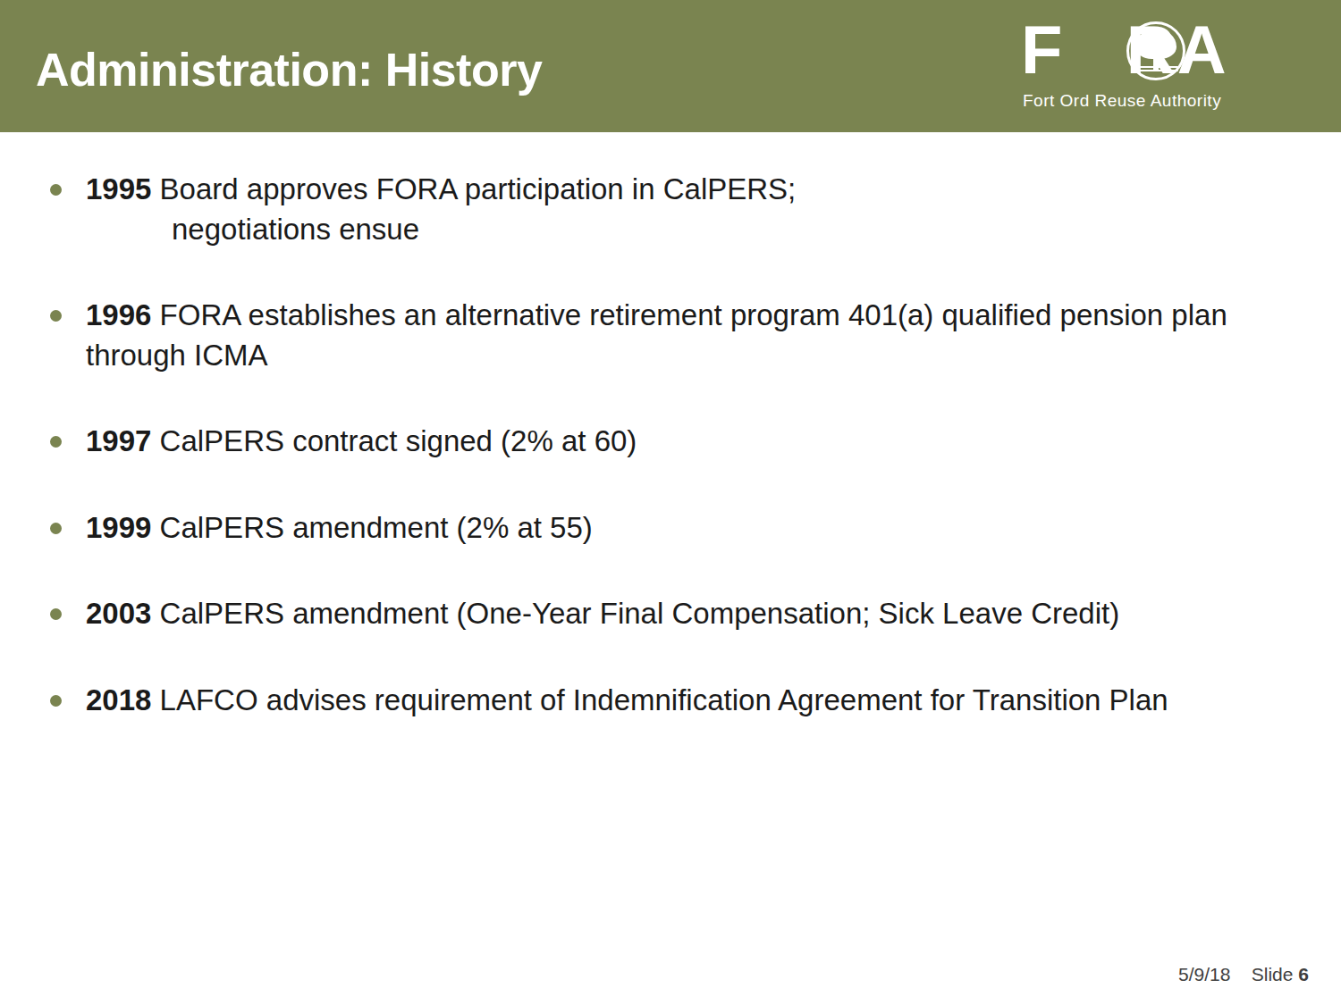Administration: History
F RA
Fort Ord Reuse Authority
1995 Board approves FORA participation in CalPERS; negotiations ensue
1996 FORA establishes an alternative retirement program 401(a) qualified pension plan through ICMA
1997 CalPERS contract signed (2% at 60)
1999 CalPERS amendment (2% at 55)
2003 CalPERS amendment (One-Year Final Compensation; Sick Leave Credit)
2018 LAFCO advises requirement of Indemnification Agreement for Transition Plan
5/9/18 Slide 6